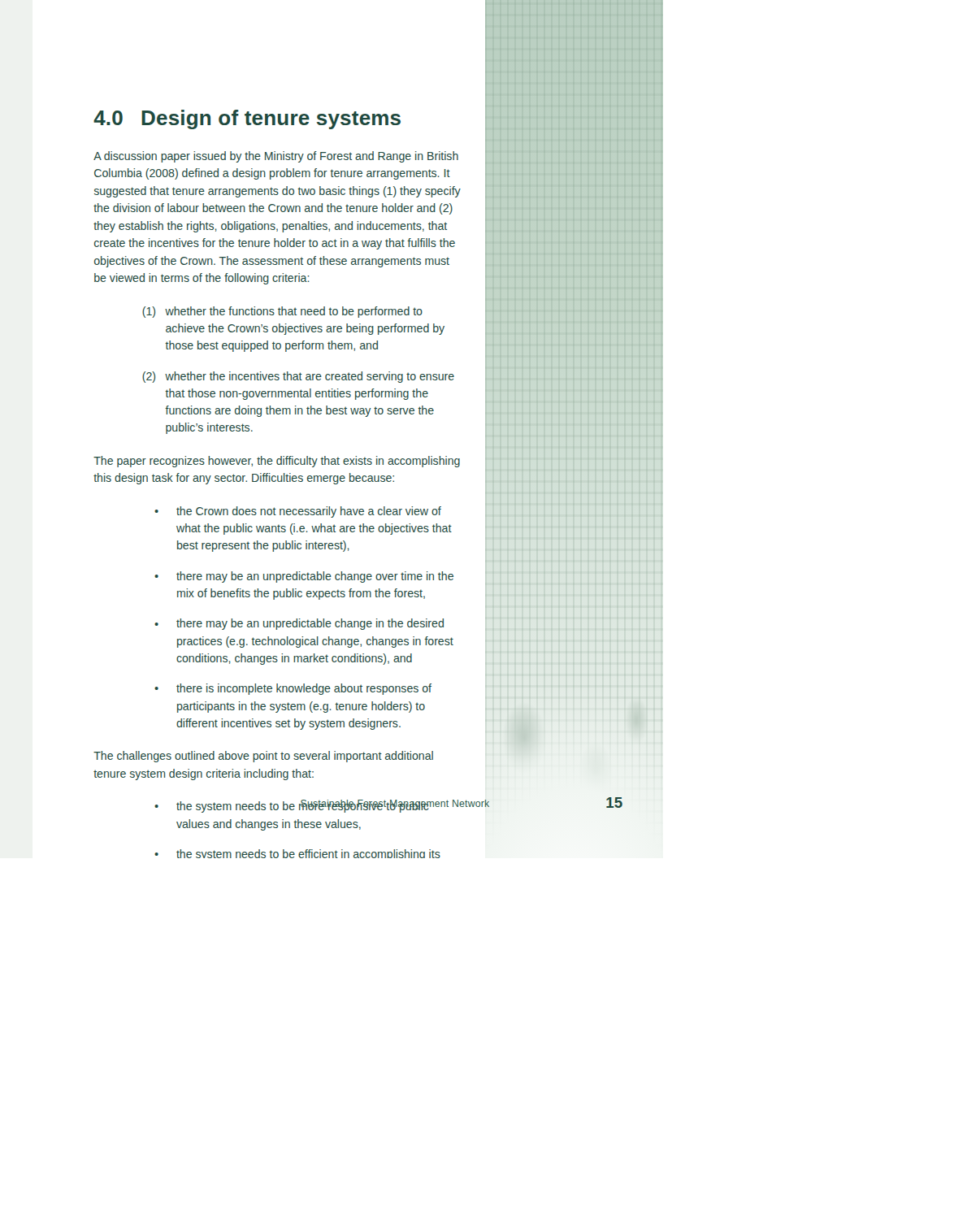4.0 Design of tenure systems
A discussion paper issued by the Ministry of Forest and Range in British Columbia (2008) defined a design problem for tenure arrangements. It suggested that tenure arrangements do two basic things (1) they specify the division of labour between the Crown and the tenure holder and (2) they establish the rights, obligations, penalties, and inducements, that create the incentives for the tenure holder to act in a way that fulfills the objectives of the Crown. The assessment of these arrangements must be viewed in terms of the following criteria:
whether the functions that need to be performed to achieve the Crown’s objectives are being performed by those best equipped to perform them, and
whether the incentives that are created serving to ensure that those non-governmental entities performing the functions are doing them in the best way to serve the public’s interests.
The paper recognizes however, the difficulty that exists in accomplishing this design task for any sector. Difficulties emerge because:
the Crown does not necessarily have a clear view of what the public wants (i.e. what are the objectives that best represent the public interest),
there may be an unpredictable change over time in the mix of benefits the public expects from the forest,
there may be an unpredictable change in the desired practices (e.g. technological change, changes in forest conditions, changes in market conditions), and
there is incomplete knowledge about responses of participants in the system (e.g. tenure holders) to different incentives set by system designers.
The challenges outlined above point to several important additional tenure system design criteria including that:
the system needs to be more responsive to public values and changes in these values,
the system needs to be efficient in accomplishing its objectives (i.e. keep transaction and other non-productive costs to a necessary minimum),
the system needs to be more responsive to variation in local conditions and to local stakeholder objectives and characteristics,
Sustainable Forest Management Network
15